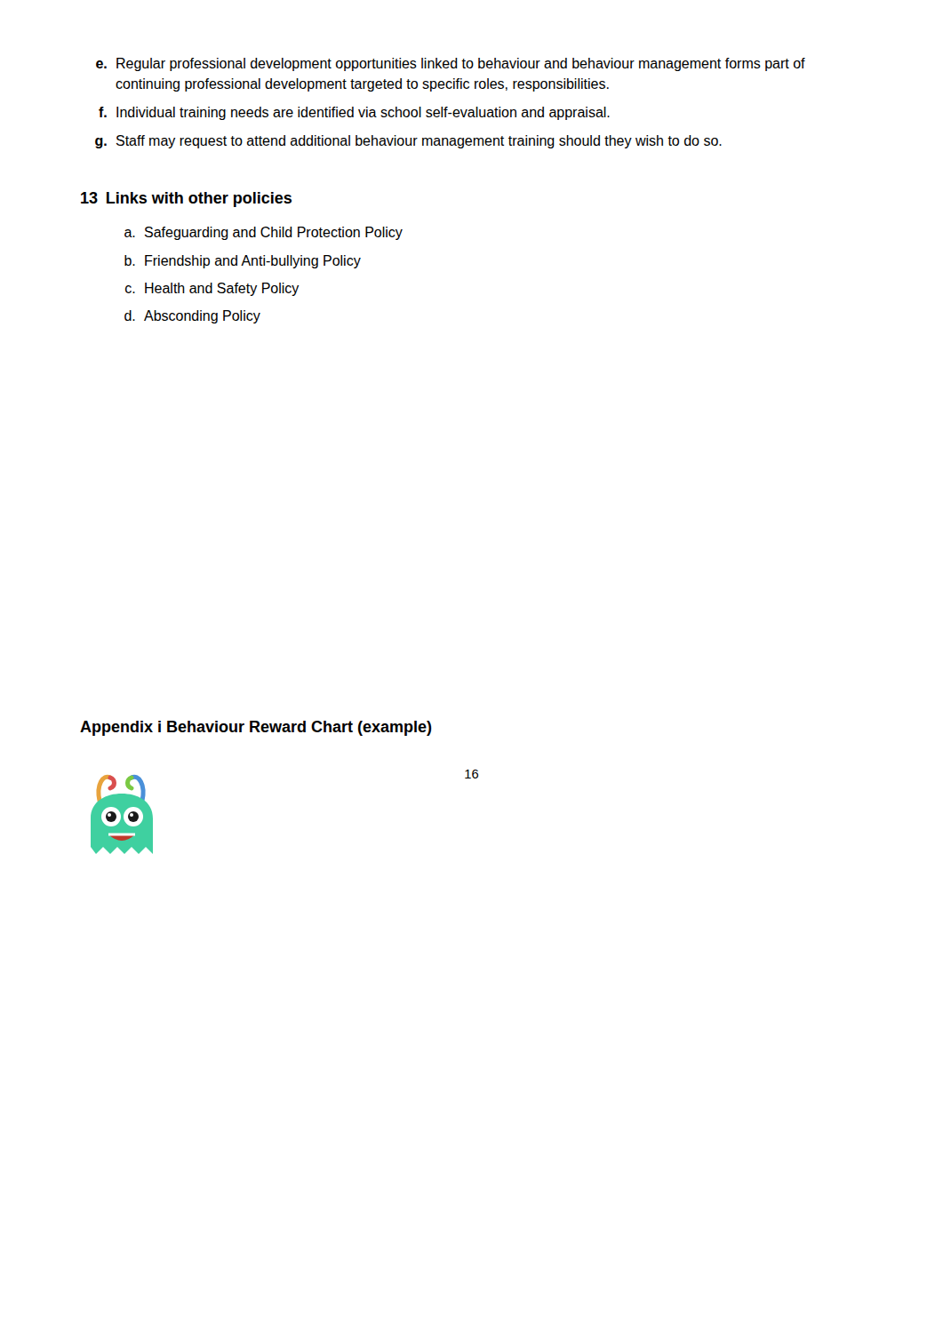Regular professional development opportunities linked to behaviour and behaviour management forms part of continuing professional development targeted to specific roles, responsibilities.
Individual training needs are identified via school self-evaluation and appraisal.
Staff may request to attend additional behaviour management training should they wish to do so.
13 Links with other policies
Safeguarding and Child Protection Policy
Friendship and Anti-bullying Policy
Health and Safety Policy
Absconding Policy
Appendix i Behaviour Reward Chart (example)
16